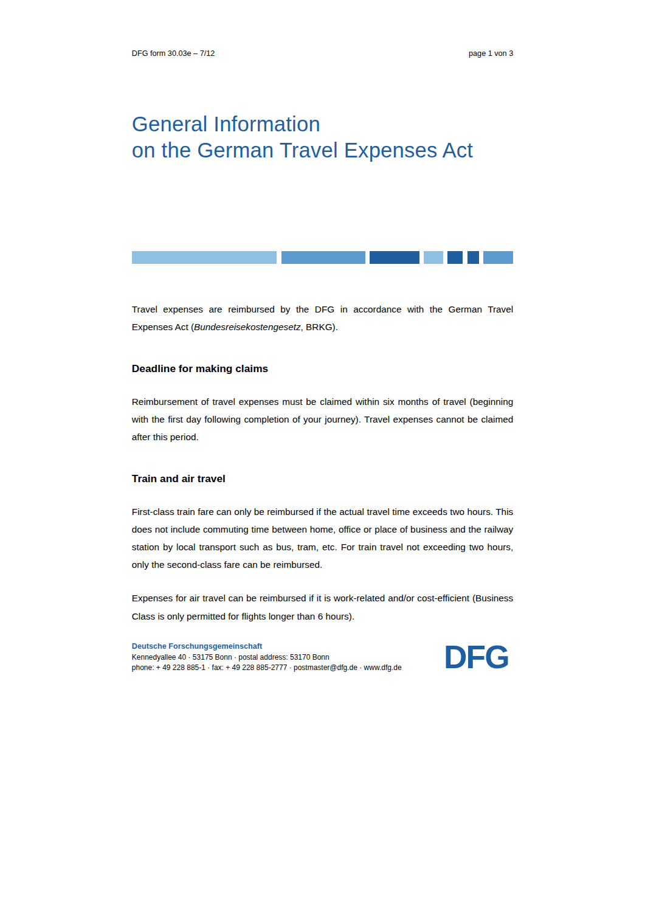DFG form 30.03e – 7/12
page 1 von 3
General Information
on the German Travel Expenses Act
Travel expenses are reimbursed by the DFG in accordance with the German Travel Expenses Act (Bundesreisekostengesetz, BRKG).
Deadline for making claims
Reimbursement of travel expenses must be claimed within six months of travel (beginning with the first day following completion of your journey). Travel expenses cannot be claimed after this period.
Train and air travel
First-class train fare can only be reimbursed if the actual travel time exceeds two hours. This does not include commuting time between home, office or place of business and the railway station by local transport such as bus, tram, etc. For train travel not exceeding two hours, only the second-class fare can be reimbursed.
Expenses for air travel can be reimbursed if it is work-related and/or cost-efficient (Business Class is only permitted for flights longer than 6 hours).
Deutsche Forschungsgemeinschaft
Kennedyallee 40 · 53175 Bonn · postal address: 53170 Bonn
phone: + 49 228 885-1 · fax: + 49 228 885-2777 · postmaster@dfg.de · www.dfg.de
DFG